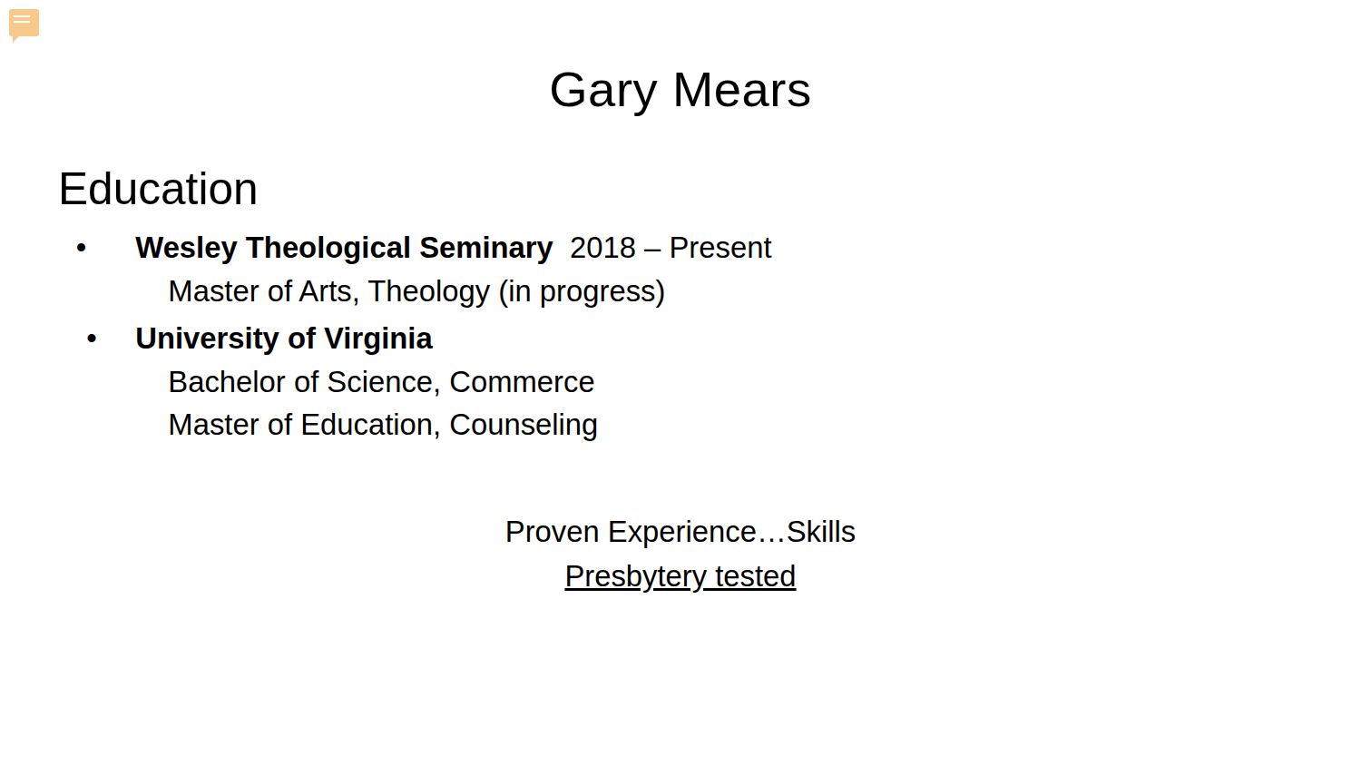Gary Mears
Education
Wesley Theological Seminary 2018 – Present Master of Arts, Theology (in progress)
University of Virginia Bachelor of Science, Commerce Master of Education, Counseling
Proven Experience…Skills
Presbytery tested